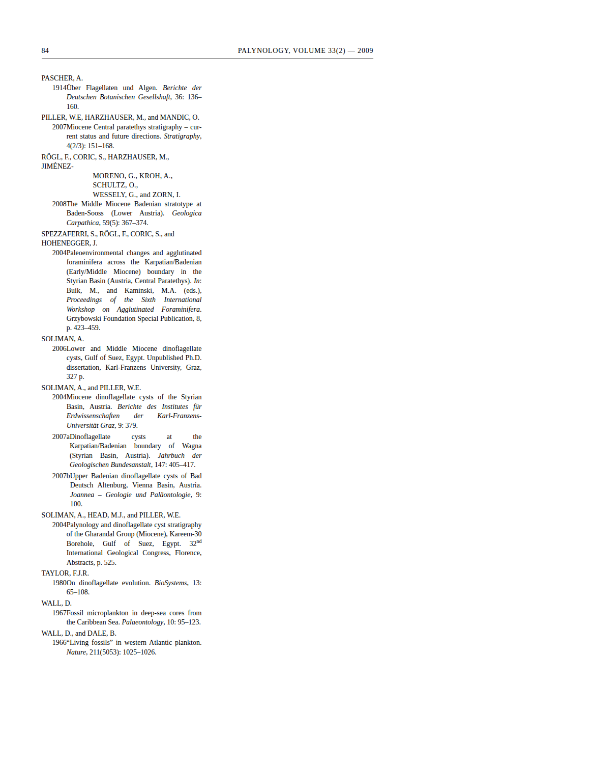84
PALYNOLOGY, VOLUME 33(2) — 2009
PASCHER, A.
1914
Über Flagellaten und Algen. Berichte der Deutschen Botanischen Gesellshaft, 36: 136–160.
PILLER, W.E, HARZHAUSER, M., and MANDIC, O.
2007
Miocene Central paratethys stratigraphy – current status and future directions. Stratigraphy, 4(2/3): 151–168.
RÖGL, F., CORIC, S., HARZHAUSER, M., JIMÉNEZ-MORENO, G., KROH, A., SCHULTZ, O., WESSELY, G., and ZORN, I.
2008
The Middle Miocene Badenian stratotype at Baden-Sooss (Lower Austria). Geologica Carpathica, 59(5): 367–374.
SPEZZAFERRI, S., RÖGL, F., CORIC, S., and HOHENEGGER, J.
2004
Paleoenvironmental changes and agglutinated foraminifera across the Karpatian/Badenian (Early/Middle Miocene) boundary in the Styrian Basin (Austria, Central Paratethys). In: Buík, M., and Kaminski, M.A. (eds.), Proceedings of the Sixth International Workshop on Agglutinated Foraminifera. Grzybowski Foundation Special Publication, 8, p. 423–459.
SOLIMAN, A.
2006
Lower and Middle Miocene dinoflagellate cysts, Gulf of Suez, Egypt. Unpublished Ph.D. dissertation, Karl-Franzens University, Graz, 327 p.
SOLIMAN, A., and PILLER, W.E.
2004
Miocene dinoflagellate cysts of the Styrian Basin, Austria. Berichte des Institutes für Erdwissenschaften der Karl-Franzens-Universität Graz, 9: 379.
2007a
Dinoflagellate cysts at the Karpatian/Badenian boundary of Wagna (Styrian Basin, Austria). Jahrbuch der Geologischen Bundesanstalt, 147: 405–417.
2007b
Upper Badenian dinoflagellate cysts of Bad Deutsch Altenburg, Vienna Basin, Austria. Joannea – Geologie und Paläontologie, 9: 100.
SOLIMAN, A., HEAD, M.J., and PILLER, W.E.
2004
Palynology and dinoflagellate cyst stratigraphy of the Gharandal Group (Miocene), Kareem-30 Borehole, Gulf of Suez, Egypt. 32nd International Geological Congress, Florence, Abstracts, p. 525.
TAYLOR, F.J.R.
1980
On dinoflagellate evolution. BioSystems, 13: 65–108.
WALL, D.
1967
Fossil microplankton in deep-sea cores from the Caribbean Sea. Palaeontology, 10: 95–123.
WALL, D., and DALE, B.
1966
“Living fossils” in western Atlantic plankton. Nature, 211(5053): 1025–1026.